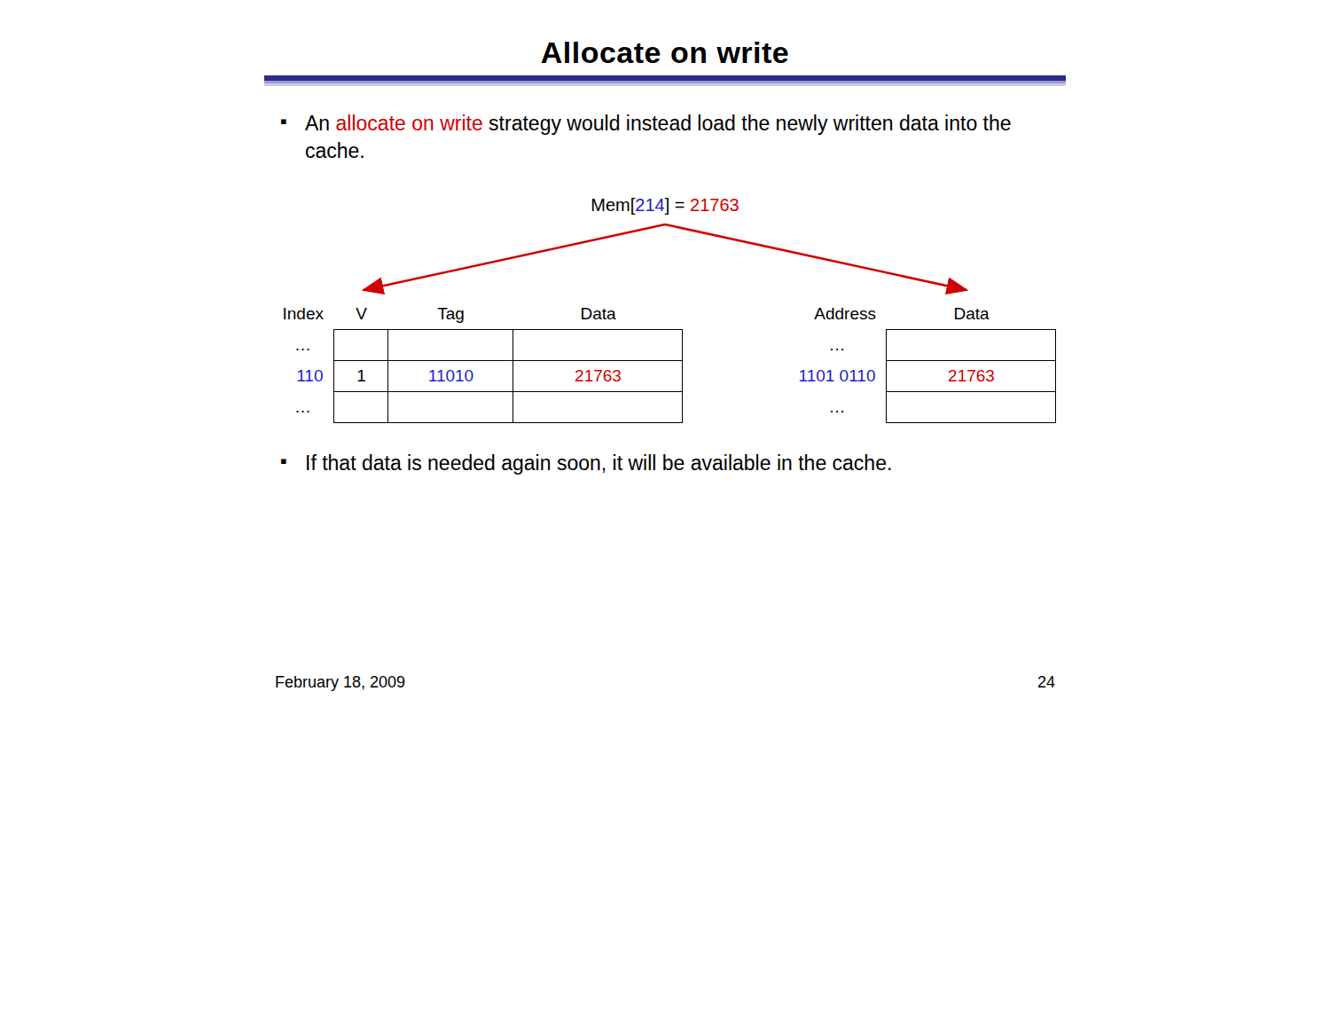Allocate on write
An allocate on write strategy would instead load the newly written data into the cache.
Mem[214] = 21763
| Index | V | Tag | Data |
| … | | | |
| 110 | 1 | 11010 | 21763 |
| … | | | |
| Address | Data |
| … | |
| 1101 0110 | 21763 |
| … | |
If that data is needed again soon, it will be available in the cache.
February 18, 2009 24